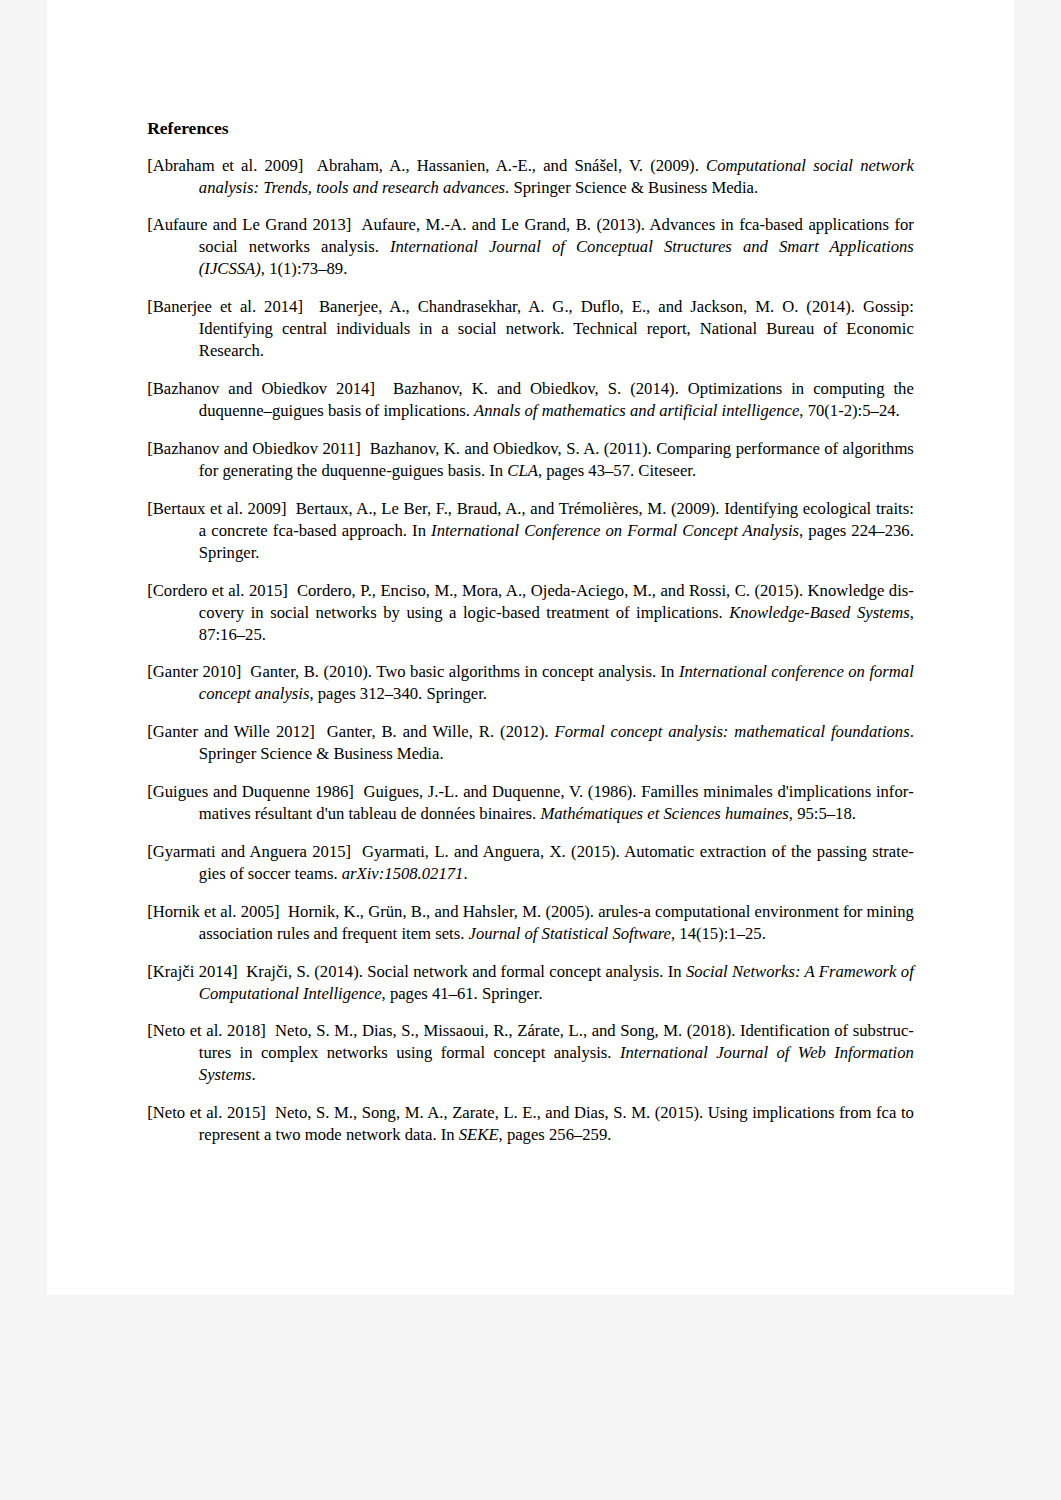References
[Abraham et al. 2009] Abraham, A., Hassanien, A.-E., and Snášel, V. (2009). Computational social network analysis: Trends, tools and research advances. Springer Science & Business Media.
[Aufaure and Le Grand 2013] Aufaure, M.-A. and Le Grand, B. (2013). Advances in fca-based applications for social networks analysis. International Journal of Conceptual Structures and Smart Applications (IJCSSA), 1(1):73–89.
[Banerjee et al. 2014] Banerjee, A., Chandrasekhar, A. G., Duflo, E., and Jackson, M. O. (2014). Gossip: Identifying central individuals in a social network. Technical report, National Bureau of Economic Research.
[Bazhanov and Obiedkov 2014] Bazhanov, K. and Obiedkov, S. (2014). Optimizations in computing the duquenne–guigues basis of implications. Annals of mathematics and artificial intelligence, 70(1-2):5–24.
[Bazhanov and Obiedkov 2011] Bazhanov, K. and Obiedkov, S. A. (2011). Comparing performance of algorithms for generating the duquenne-guigues basis. In CLA, pages 43–57. Citeseer.
[Bertaux et al. 2009] Bertaux, A., Le Ber, F., Braud, A., and Trémolières, M. (2009). Identifying ecological traits: a concrete fca-based approach. In International Conference on Formal Concept Analysis, pages 224–236. Springer.
[Cordero et al. 2015] Cordero, P., Enciso, M., Mora, A., Ojeda-Aciego, M., and Rossi, C. (2015). Knowledge discovery in social networks by using a logic-based treatment of implications. Knowledge-Based Systems, 87:16–25.
[Ganter 2010] Ganter, B. (2010). Two basic algorithms in concept analysis. In International conference on formal concept analysis, pages 312–340. Springer.
[Ganter and Wille 2012] Ganter, B. and Wille, R. (2012). Formal concept analysis: mathematical foundations. Springer Science & Business Media.
[Guigues and Duquenne 1986] Guigues, J.-L. and Duquenne, V. (1986). Familles minimales d'implications informatives résultant d'un tableau de données binaires. Mathématiques et Sciences humaines, 95:5–18.
[Gyarmati and Anguera 2015] Gyarmati, L. and Anguera, X. (2015). Automatic extraction of the passing strategies of soccer teams. arXiv:1508.02171.
[Hornik et al. 2005] Hornik, K., Grün, B., and Hahsler, M. (2005). arules-a computational environment for mining association rules and frequent item sets. Journal of Statistical Software, 14(15):1–25.
[Krajči 2014] Krajči, S. (2014). Social network and formal concept analysis. In Social Networks: A Framework of Computational Intelligence, pages 41–61. Springer.
[Neto et al. 2018] Neto, S. M., Dias, S., Missaoui, R., Zárate, L., and Song, M. (2018). Identification of substructures in complex networks using formal concept analysis. International Journal of Web Information Systems.
[Neto et al. 2015] Neto, S. M., Song, M. A., Zarate, L. E., and Dias, S. M. (2015). Using implications from fca to represent a two mode network data. In SEKE, pages 256–259.